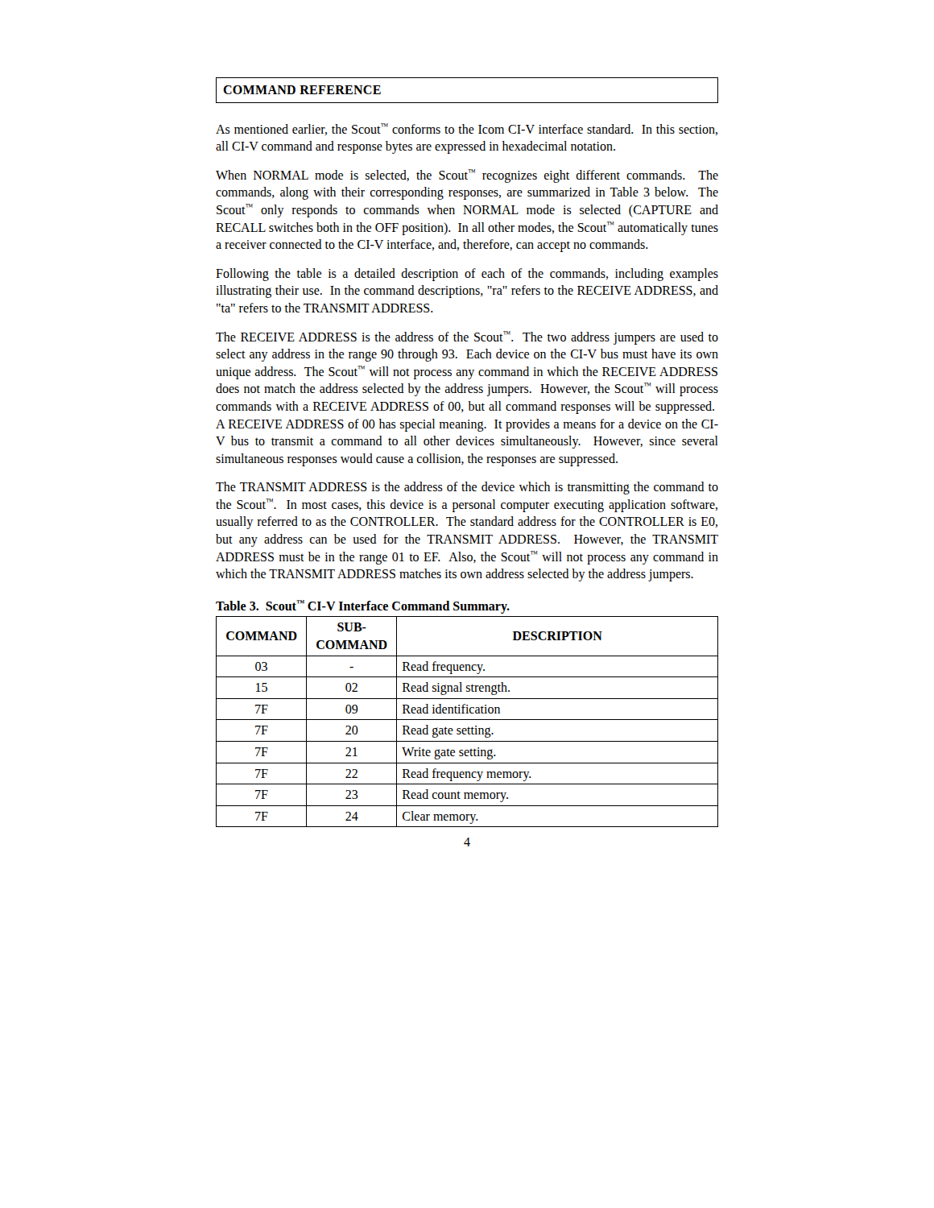COMMAND REFERENCE
As mentioned earlier, the Scout™ conforms to the Icom CI-V interface standard. In this section, all CI-V command and response bytes are expressed in hexadecimal notation.
When NORMAL mode is selected, the Scout™ recognizes eight different commands. The commands, along with their corresponding responses, are summarized in Table 3 below. The Scout™ only responds to commands when NORMAL mode is selected (CAPTURE and RECALL switches both in the OFF position). In all other modes, the Scout™ automatically tunes a receiver connected to the CI-V interface, and, therefore, can accept no commands.
Following the table is a detailed description of each of the commands, including examples illustrating their use. In the command descriptions, "ra" refers to the RECEIVE ADDRESS, and "ta" refers to the TRANSMIT ADDRESS.
The RECEIVE ADDRESS is the address of the Scout™. The two address jumpers are used to select any address in the range 90 through 93. Each device on the CI-V bus must have its own unique address. The Scout™ will not process any command in which the RECEIVE ADDRESS does not match the address selected by the address jumpers. However, the Scout™ will process commands with a RECEIVE ADDRESS of 00, but all command responses will be suppressed. A RECEIVE ADDRESS of 00 has special meaning. It provides a means for a device on the CI-V bus to transmit a command to all other devices simultaneously. However, since several simultaneous responses would cause a collision, the responses are suppressed.
The TRANSMIT ADDRESS is the address of the device which is transmitting the command to the Scout™. In most cases, this device is a personal computer executing application software, usually referred to as the CONTROLLER. The standard address for the CONTROLLER is E0, but any address can be used for the TRANSMIT ADDRESS. However, the TRANSMIT ADDRESS must be in the range 01 to EF. Also, the Scout™ will not process any command in which the TRANSMIT ADDRESS matches its own address selected by the address jumpers.
Table 3. Scout™ CI-V Interface Command Summary.
| COMMAND | SUB-COMMAND | DESCRIPTION |
| --- | --- | --- |
| 03 | - | Read frequency. |
| 15 | 02 | Read signal strength. |
| 7F | 09 | Read identification |
| 7F | 20 | Read gate setting. |
| 7F | 21 | Write gate setting. |
| 7F | 22 | Read frequency memory. |
| 7F | 23 | Read count memory. |
| 7F | 24 | Clear memory. |
4